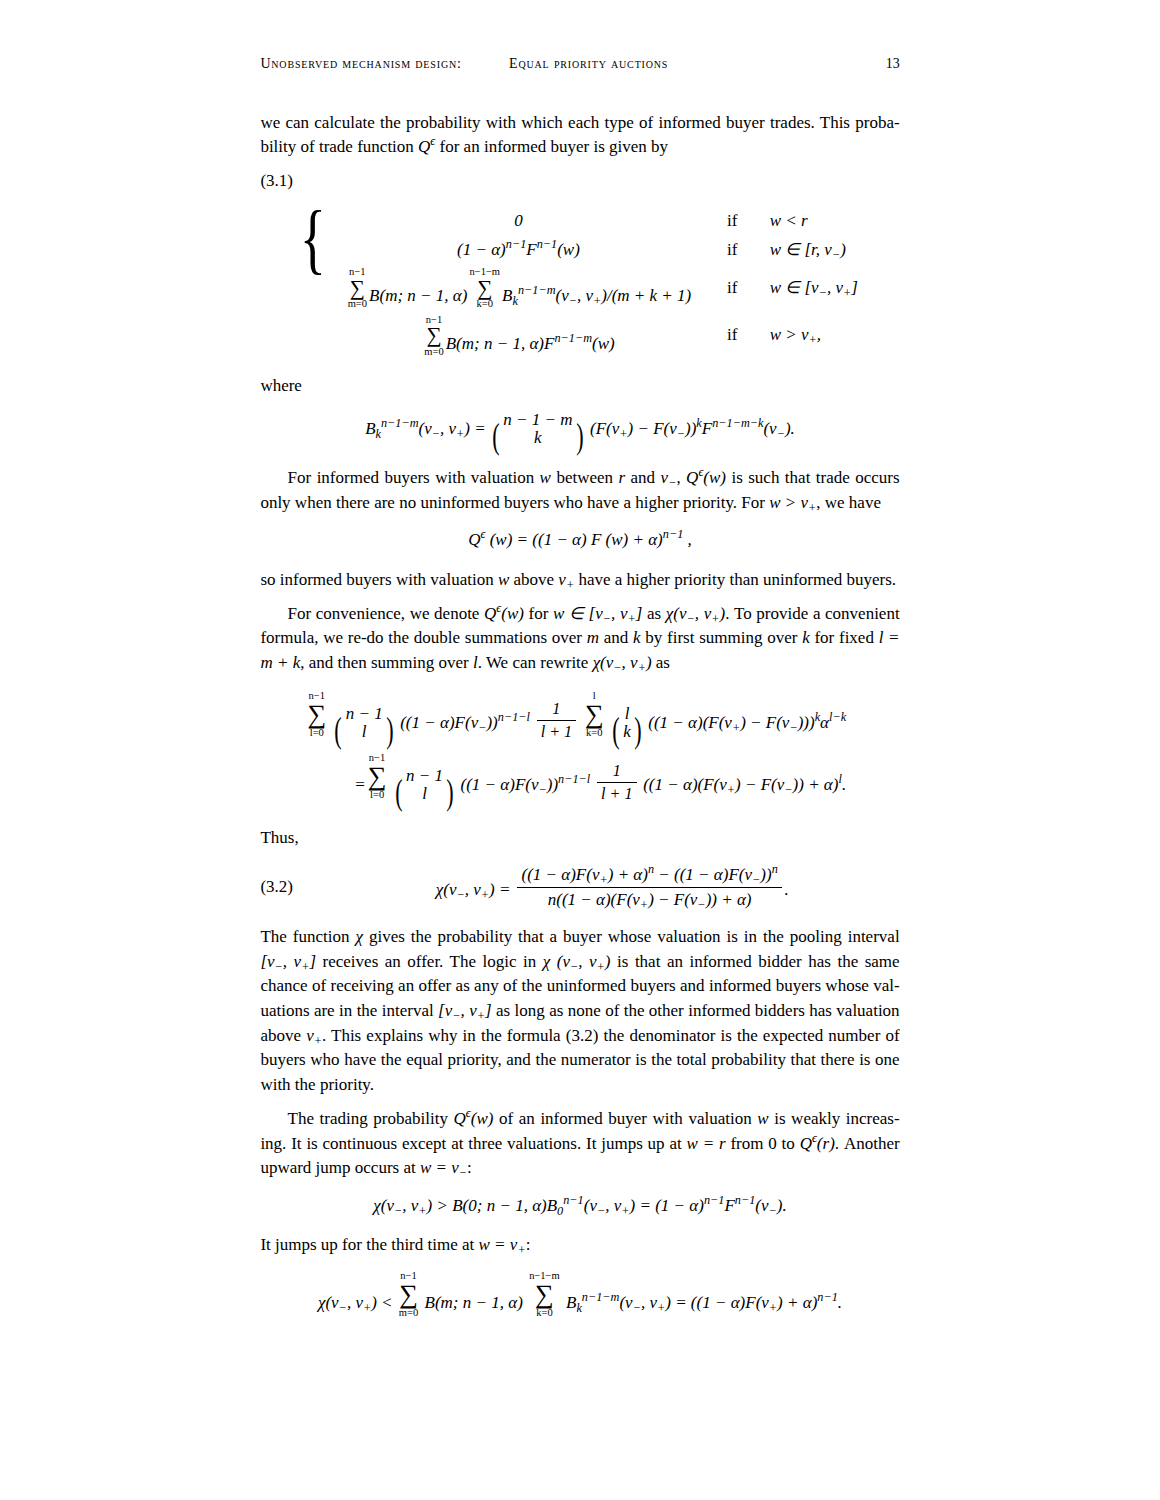Unobserved mechanism design: Equal priority auctions 13
we can calculate the probability with which each type of informed buyer trades. This probability of trade function Qϵ for an informed buyer is given by
(3.1)
{
| 0 | if | w < r |
| (1 − α) n−1 F n−1 (w) | if | w ∈ [r, v − ) |
| n−1 ∑ m=0 B(m; n − 1, α) n−1−m ∑ k=0 B k n−1−m (v − , v + )/(m + k + 1) | if | w ∈ [v − , v + ] |
| n−1 ∑ m=0 B(m; n − 1, α)F n−1−m (w) | if | w > v + , |
where
Bkn−1−m(v−, v+) = (n − 1 − m k) (F(v+) − F(v−))kFn−1−m−k(v−).
For informed buyers with valuation w between r and v−, Qϵ(w) is such that trade occurs only when there are no uninformed buyers who have a higher priority. For w > v+, we have
Qϵ (w) = ((1 − α) F (w) + α)n−1 ,
so informed buyers with valuation w above v+ have a higher priority than uninformed buyers.
For convenience, we denote Qϵ(w) for w ∈ [v−, v+] as χ(v−, v+). To provide a convenient formula, we re-do the double summations over m and k by first summing over k for fixed l = m + k, and then summing over l. We can rewrite χ(v−, v+) as
n−1∑l=0 (n − 1 l) ((1 − α)F(v−))n−1−l 1 l + 1 l∑k=0 (lk) ((1 − α)(F(v+) − F(v−)))kαl−k
=n−1∑l=0 (n − 1 l) ((1 − α)F(v−))n−1−l 1 l + 1 ((1 − α)(F(v+) − F(v−)) + α)l.
Thus,
(3.2) χ(v−, v+) = ((1 − α)F(v+) + α)n − ((1 − α)F(v−))n n((1 − α)(F(v+) − F(v−)) + α).
The function χ gives the probability that a buyer whose valuation is in the pooling interval [v−, v+] receives an offer. The logic in χ (v−, v+) is that an informed bidder has the same chance of receiving an offer as any of the uninformed buyers and informed buyers whose valuations are in the interval [v−, v+] as long as none of the other informed bidders has valuation above v+. This explains why in the formula (3.2) the denominator is the expected number of buyers who have the equal priority, and the numerator is the total probability that there is one with the priority.
The trading probability Qϵ(w) of an informed buyer with valuation w is weakly increasing. It is continuous except at three valuations. It jumps up at w = r from 0 to Qϵ(r). Another upward jump occurs at w = v−:
χ(v−, v+) > B(0; n − 1, α)B0n−1(v−, v+) = (1 − α)n−1Fn−1(v−).
It jumps up for the third time at w = v+:
χ(v−, v+) < n−1∑m=0 B(m; n − 1, α) n−1−m∑k=0 Bkn−1−m(v−, v+) = ((1 − α)F(v+) + α)n−1.